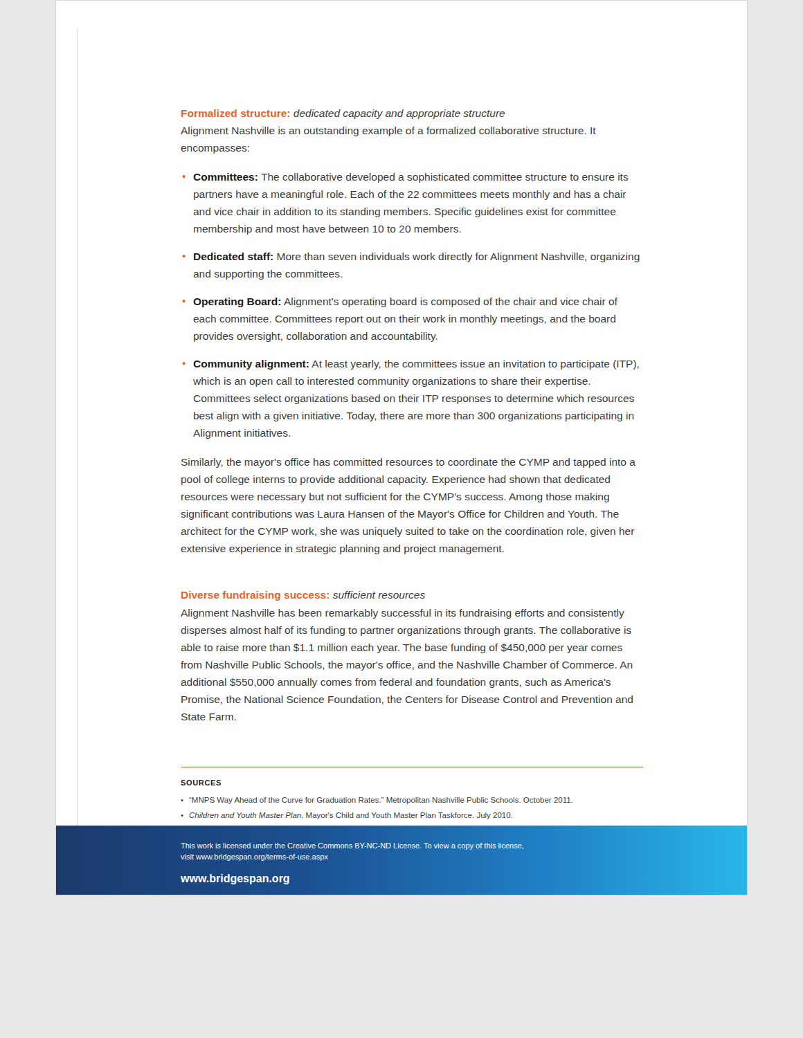Formalized structure: dedicated capacity and appropriate structure
Alignment Nashville is an outstanding example of a formalized collaborative structure. It encompasses:
Committees: The collaborative developed a sophisticated committee structure to ensure its partners have a meaningful role. Each of the 22 committees meets monthly and has a chair and vice chair in addition to its standing members. Specific guidelines exist for committee membership and most have between 10 to 20 members.
Dedicated staff: More than seven individuals work directly for Alignment Nashville, organizing and supporting the committees.
Operating Board: Alignment's operating board is composed of the chair and vice chair of each committee. Committees report out on their work in monthly meetings, and the board provides oversight, collaboration and accountability.
Community alignment: At least yearly, the committees issue an invitation to participate (ITP), which is an open call to interested community organizations to share their expertise. Committees select organizations based on their ITP responses to determine which resources best align with a given initiative. Today, there are more than 300 organizations participating in Alignment initiatives.
Similarly, the mayor's office has committed resources to coordinate the CYMP and tapped into a pool of college interns to provide additional capacity. Experience had shown that dedicated resources were necessary but not sufficient for the CYMP's success. Among those making significant contributions was Laura Hansen of the Mayor's Office for Children and Youth. The architect for the CYMP work, she was uniquely suited to take on the coordination role, given her extensive experience in strategic planning and project management.
Diverse fundraising success: sufficient resources
Alignment Nashville has been remarkably successful in its fundraising efforts and consistently disperses almost half of its funding to partner organizations through grants. The collaborative is able to raise more than $1.1 million each year. The base funding of $450,000 per year comes from Nashville Public Schools, the mayor's office, and the Nashville Chamber of Commerce. An additional $550,000 annually comes from federal and foundation grants, such as America's Promise, the National Science Foundation, the Centers for Disease Control and Prevention and State Farm.
SOURCES
“MNPS Way Ahead of the Curve for Graduation Rates.” Metropolitan Nashville Public Schools. October 2011.
Children and Youth Master Plan. Mayor's Child and Youth Master Plan Taskforce. July 2010.
Alignment Nashville 2010 Annual Report. Alignment Nashville. 2010.
This work is licensed under the Creative Commons BY-NC-ND License. To view a copy of this license,
visit www.bridgespan.org/terms-of-use.aspx
www.bridgespan.org